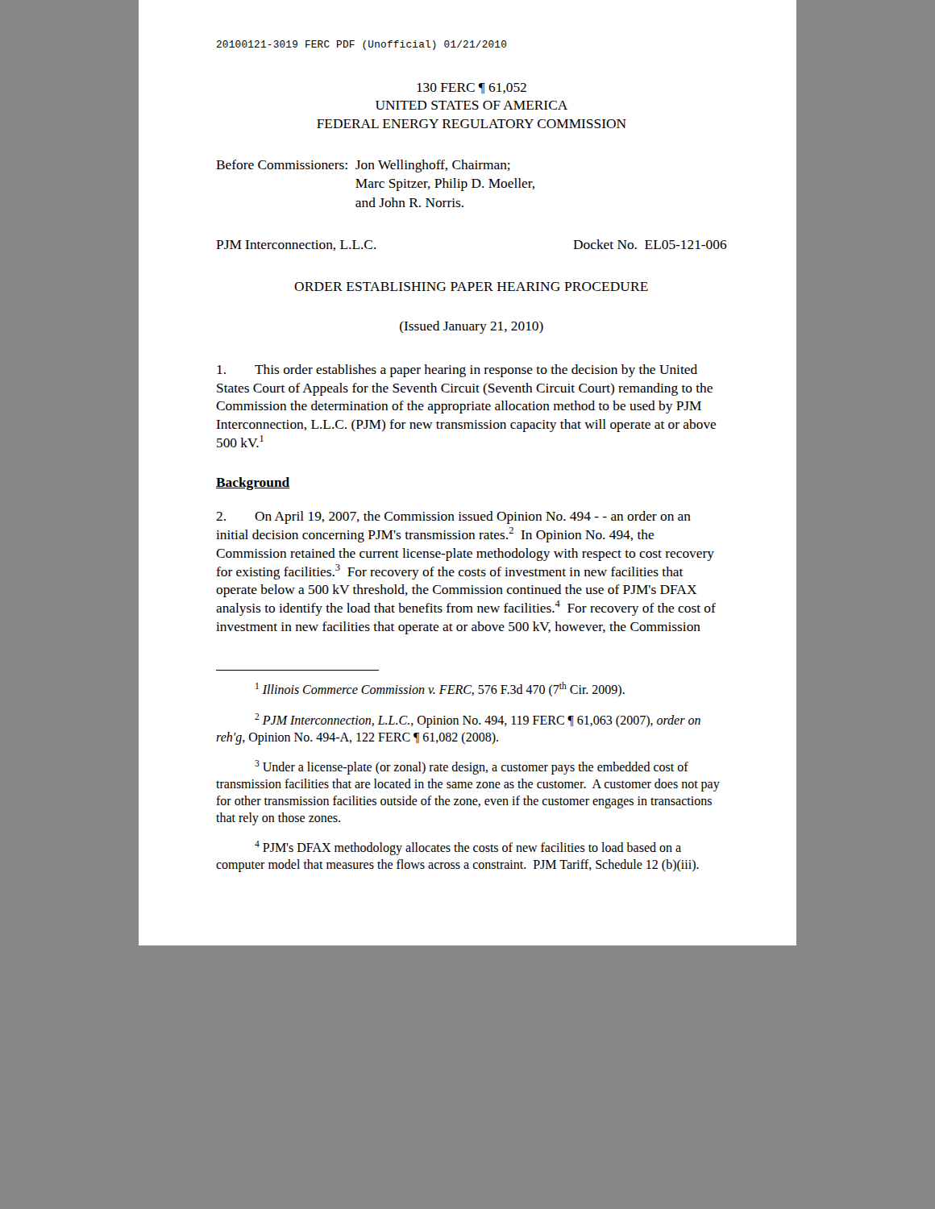20100121-3019 FERC PDF (Unofficial) 01/21/2010
130 FERC ¶ 61,052
UNITED STATES OF AMERICA
FEDERAL ENERGY REGULATORY COMMISSION
Before Commissioners: Jon Wellinghoff, Chairman;
Marc Spitzer, Philip D. Moeller,
and John R. Norris.
PJM Interconnection, L.L.C. Docket No. EL05-121-006
Order Establishing Paper Hearing Procedure
(Issued January 21, 2010)
1. This order establishes a paper hearing in response to the decision by the United States Court of Appeals for the Seventh Circuit (Seventh Circuit Court) remanding to the Commission the determination of the appropriate allocation method to be used by PJM Interconnection, L.L.C. (PJM) for new transmission capacity that will operate at or above 500 kV.1
Background
2. On April 19, 2007, the Commission issued Opinion No. 494 - - an order on an initial decision concerning PJM's transmission rates.2 In Opinion No. 494, the Commission retained the current license-plate methodology with respect to cost recovery for existing facilities.3 For recovery of the costs of investment in new facilities that operate below a 500 kV threshold, the Commission continued the use of PJM's DFAX analysis to identify the load that benefits from new facilities.4 For recovery of the cost of investment in new facilities that operate at or above 500 kV, however, the Commission
1 Illinois Commerce Commission v. FERC, 576 F.3d 470 (7th Cir. 2009).
2 PJM Interconnection, L.L.C., Opinion No. 494, 119 FERC ¶ 61,063 (2007), order on reh'g, Opinion No. 494-A, 122 FERC ¶ 61,082 (2008).
3 Under a license-plate (or zonal) rate design, a customer pays the embedded cost of transmission facilities that are located in the same zone as the customer. A customer does not pay for other transmission facilities outside of the zone, even if the customer engages in transactions that rely on those zones.
4 PJM's DFAX methodology allocates the costs of new facilities to load based on a computer model that measures the flows across a constraint. PJM Tariff, Schedule 12 (b)(iii).